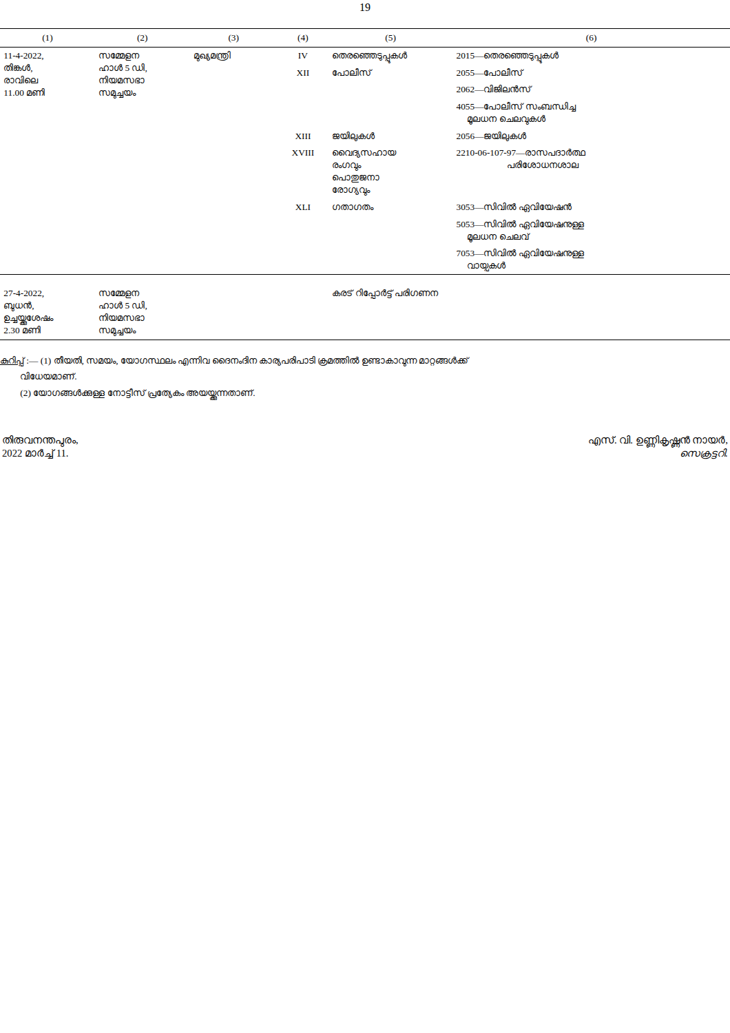19
| (1) | (2) | (3) | (4) | (5) | (6) |
| --- | --- | --- | --- | --- | --- |
| 11-4-2022, തിങ്കൾ, രാവിലെ 11.00 മണി | സമ്മേളന ഹാൾ 5 ഡി, നിയമസഭാ സമുച്ചയം | മുഖ്യമന്ത്രി | IV | തെരഞ്ഞെടുപ്പുകൾ | 2015—തെരഞ്ഞെടുപ്പുകൾ |
| XII | പോലീസ് | 2055—പോലീസ് |
| | | 2062—വിജിലൻസ് |
| | | 4055—പോലീസ് സംബന്ധിച്ച മൂലധന ചെലവുകൾ |
| XIII | ജയിലുകൾ | 2056—ജയിലുകൾ |
| XVIII | വൈദ്യസഹായ രംഗവും പൊതുജനാ രോഗ്യവും | 2210-06-107-97—രാസപദാർത്ഥ പരിശോധനശാല |
| | | | XLI | ഗതാഗതം | 3053—സിവിൽ ഏവിയേഷൻ |
| | | | | | 5053—സിവിൽ ഏവിയേഷനുള്ള മൂലധന ചെലവ് |
| | | | | | 7053—സിവിൽ ഏവിയേഷനുള്ള വായ്പകൾ |
| 27-4-2022, ബുധൻ, ഉച്ചയ്ക്കുശേഷം 2.30 മണി | സമ്മേളന ഹാൾ 5 ഡി, നിയമസഭാ സമുച്ചയം | | | കരട് റിപ്പോർട്ട് പരിഗണന | |
കുറിപ്പ് :— (1) തീയതി, സമയം, യോഗസ്ഥലം എന്നിവ ദൈനംദിന കാര്യപരിപാടി ക്രമത്തിൽ ഉണ്ടാകാവുന്ന മാറ്റങ്ങൾക്ക്
വിധേയമാണ്.
(2) യോഗങ്ങൾക്കുള്ള നോട്ടീസ് പ്രത്യേകം അയയ്ക്കുന്നതാണ്.
| തിരുവനന്തപുരം, 2022 മാർച്ച് 11. | എസ്. വി. ഉണ്ണികൃഷ്ണൻ നായർ, സെക്രട്ടറി. |